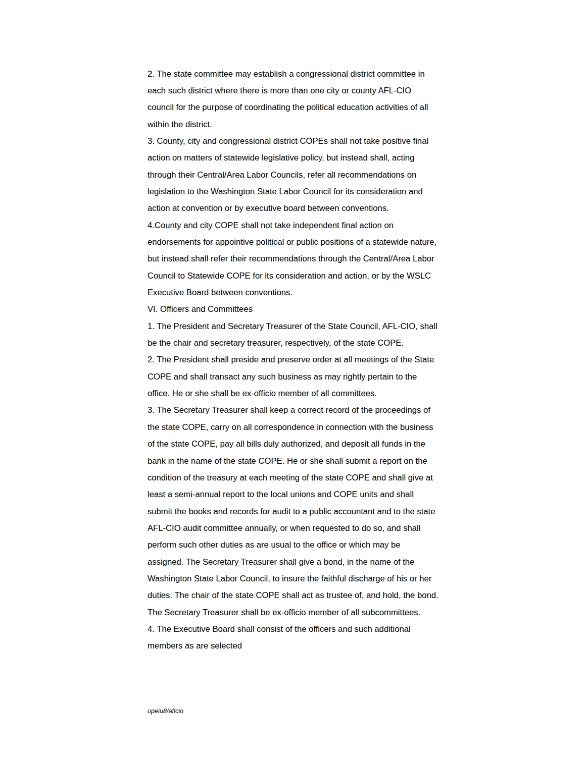2. The state committee may establish a congressional district committee in each such district where there is more than one city or county AFL-CIO council for the purpose of coordinating the political education activities of all within the district.
3. County, city and congressional district COPEs shall not take positive final action on matters of statewide legislative policy, but instead shall, acting through their Central/Area Labor Councils, refer all recommendations on legislation to the Washington State Labor Council for its consideration and action at convention or by executive board between conventions.
4.County and city COPE shall not take independent final action on endorsements for appointive political or public positions of a statewide nature, but instead shall refer their recommendations through the Central/Area Labor Council to Statewide COPE for its consideration and action, or by the WSLC Executive Board between conventions.
VI. Officers and Committees
1. The President and Secretary Treasurer of the State Council, AFL-CIO, shall be the chair and secretary treasurer, respectively, of the state COPE.
2. The President shall preside and preserve order at all meetings of the State COPE and shall transact any such business as may rightly pertain to the office. He or she shall be ex-officio member of all committees.
3. The Secretary Treasurer shall keep a correct record of the proceedings of the state COPE, carry on all correspondence in connection with the business of the state COPE, pay all bills duly authorized, and deposit all funds in the bank in the name of the state COPE. He or she shall submit a report on the condition of the treasury at each meeting of the state COPE and shall give at least a semi-annual report to the local unions and COPE units and shall submit the books and records for audit to a public accountant and to the state AFL-CIO audit committee annually, or when requested to do so, and shall perform such other duties as are usual to the office or which may be assigned. The Secretary Treasurer shall give a bond, in the name of the Washington State Labor Council, to insure the faithful discharge of his or her duties. The chair of the state COPE shall act as trustee of, and hold, the bond. The Secretary Treasurer shall be ex-officio member of all subcommittees.
4. The Executive Board shall consist of the officers and such additional members as are selected
opeiu8/aflcio